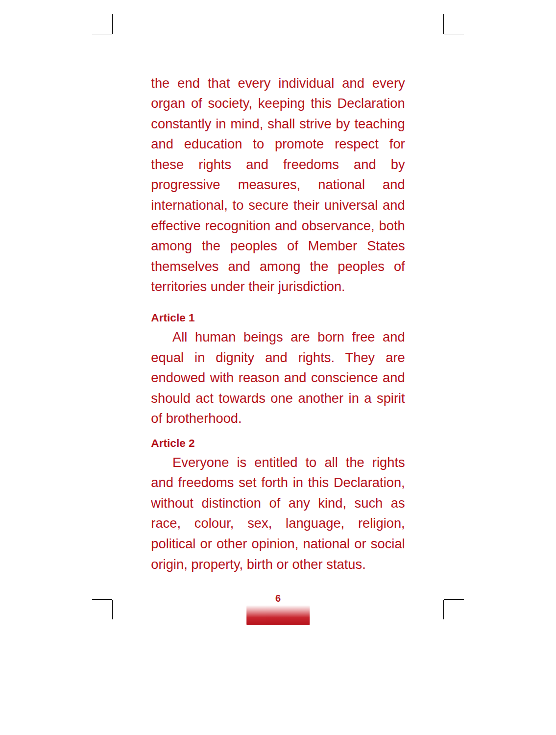the end that every individual and every organ of society, keeping this Declaration constantly in mind, shall strive by teaching and education to promote respect for these rights and freedoms and by progressive measures, national and international, to secure their universal and effective recognition and observance, both among the peoples of Member States themselves and among the peoples of territories under their jurisdiction.
Article 1
All human beings are born free and equal in dignity and rights. They are endowed with reason and conscience and should act towards one another in a spirit of brotherhood.
Article 2
Everyone is entitled to all the rights and freedoms set forth in this Declaration, without distinction of any kind, such as race, colour, sex, language, religion, political or other opinion, national or social origin, property, birth or other status.
6